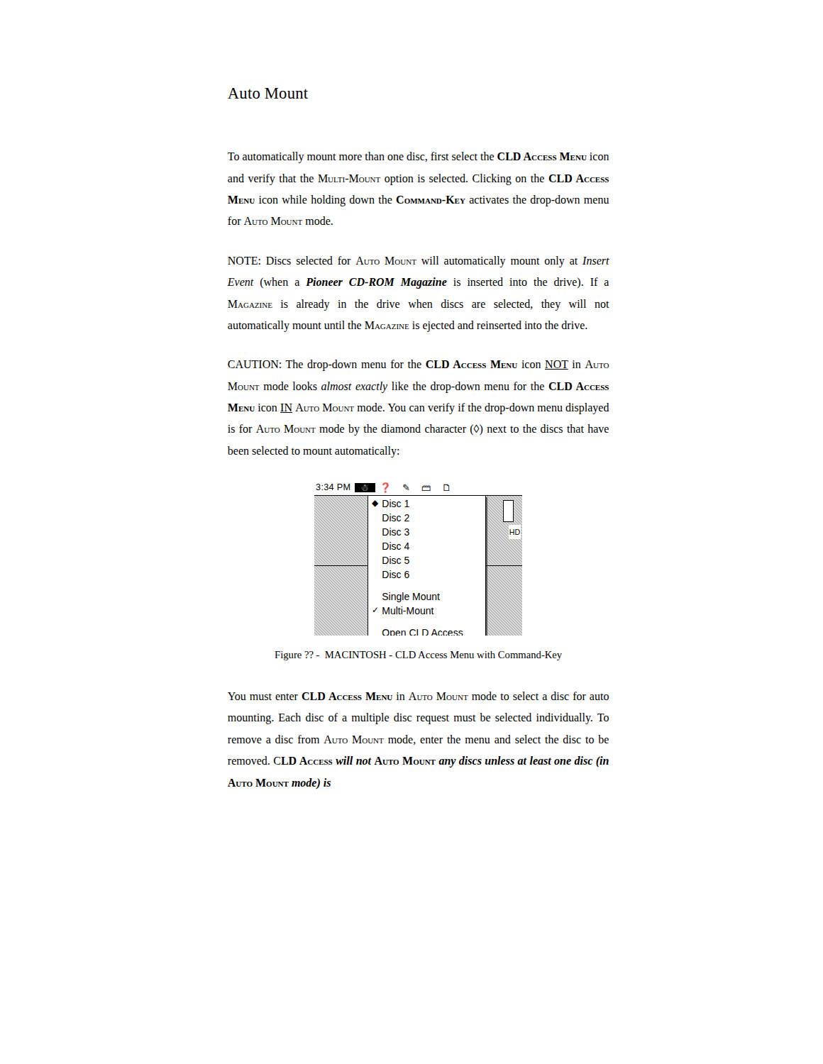Auto Mount
To automatically mount more than one disc, first select the CLD Access Menu icon and verify that the Multi-Mount option is selected. Clicking on the CLD Access Menu icon while holding down the Command-Key activates the drop-down menu for Auto Mount mode.
NOTE: Discs selected for Auto Mount will automatically mount only at Insert Event (when a Pioneer CD-ROM Magazine is inserted into the drive). If a Magazine is already in the drive when discs are selected, they will not automatically mount until the Magazine is ejected and reinserted into the drive.
CAUTION: The drop-down menu for the CLD Access Menu icon NOT in Auto Mount mode looks almost exactly like the drop-down menu for the CLD Access Menu icon IN Auto Mount mode. You can verify if the drop-down menu displayed is for Auto Mount mode by the diamond character (◊) next to the discs that have been selected to mount automatically:
3:34 PM ☃ ❓ ✎ 🗃 🗋
HD
◆Disc 1
Disc 2
Disc 3
Disc 4
Disc 5
Disc 6
Single Mount
✓Multi-Mount
Open CLD Access
Figure ?? - MACINTOSH - CLD Access Menu with Command-Key
You must enter CLD Access Menu in Auto Mount mode to select a disc for auto mounting. Each disc of a multiple disc request must be selected individually. To remove a disc from Auto Mount mode, enter the menu and select the disc to be removed. CLD Access will not Auto Mount any discs unless at least one disc (in Auto Mount mode) is